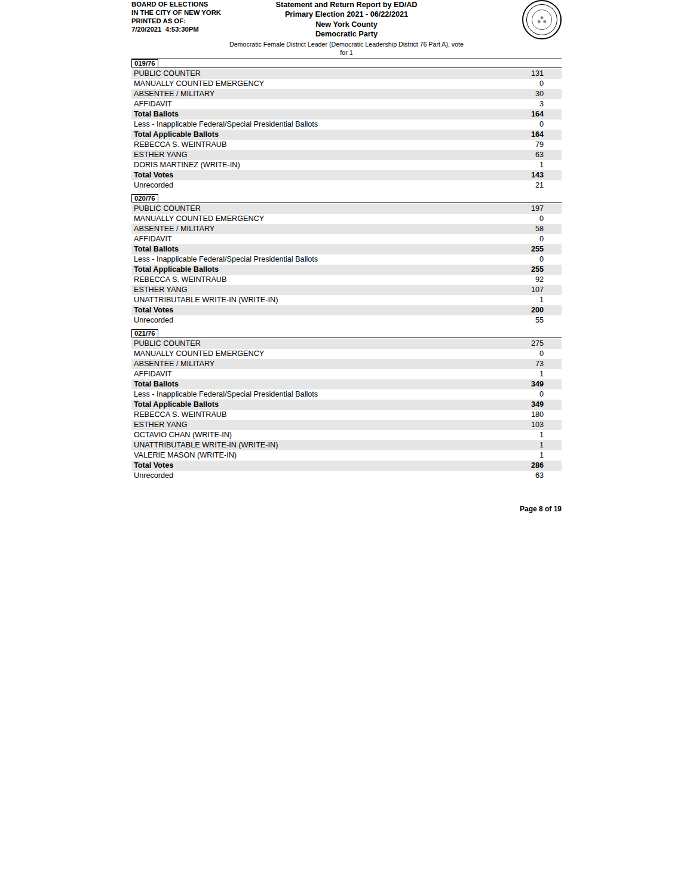BOARD OF ELECTIONS
IN THE CITY OF NEW YORK
PRINTED AS OF:
7/20/2021 4:53:30PM
Statement and Return Report by ED/AD
Primary Election 2021 - 06/22/2021
New York County
Democratic Party
Democratic Female District Leader (Democratic Leadership District 76 Part A), vote for 1
019/76
| PUBLIC COUNTER | 131 |
| MANUALLY COUNTED EMERGENCY | 0 |
| ABSENTEE / MILITARY | 30 |
| AFFIDAVIT | 3 |
| Total Ballots | 164 |
| Less - Inapplicable Federal/Special Presidential Ballots | 0 |
| Total Applicable Ballots | 164 |
| REBECCA S. WEINTRAUB | 79 |
| ESTHER YANG | 63 |
| DORIS MARTINEZ (WRITE-IN) | 1 |
| Total Votes | 143 |
| Unrecorded | 21 |
020/76
| PUBLIC COUNTER | 197 |
| MANUALLY COUNTED EMERGENCY | 0 |
| ABSENTEE / MILITARY | 58 |
| AFFIDAVIT | 0 |
| Total Ballots | 255 |
| Less - Inapplicable Federal/Special Presidential Ballots | 0 |
| Total Applicable Ballots | 255 |
| REBECCA S. WEINTRAUB | 92 |
| ESTHER YANG | 107 |
| UNATTRIBUTABLE WRITE-IN (WRITE-IN) | 1 |
| Total Votes | 200 |
| Unrecorded | 55 |
021/76
| PUBLIC COUNTER | 275 |
| MANUALLY COUNTED EMERGENCY | 0 |
| ABSENTEE / MILITARY | 73 |
| AFFIDAVIT | 1 |
| Total Ballots | 349 |
| Less - Inapplicable Federal/Special Presidential Ballots | 0 |
| Total Applicable Ballots | 349 |
| REBECCA S. WEINTRAUB | 180 |
| ESTHER YANG | 103 |
| OCTAVIO CHAN (WRITE-IN) | 1 |
| UNATTRIBUTABLE WRITE-IN (WRITE-IN) | 1 |
| VALERIE MASON (WRITE-IN) | 1 |
| Total Votes | 286 |
| Unrecorded | 63 |
Page 8 of 19